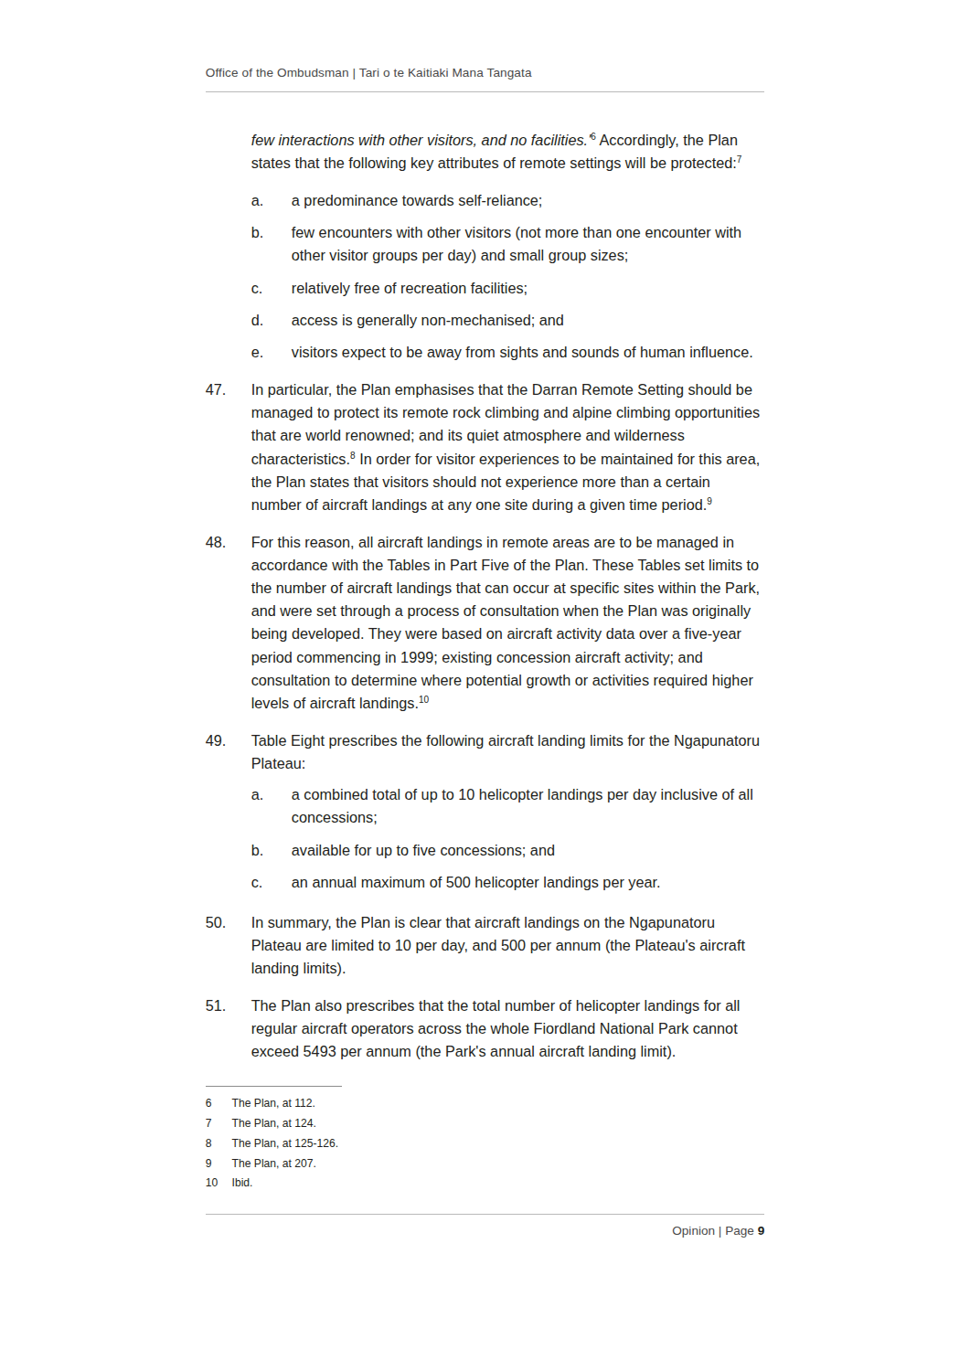Office of the Ombudsman | Tari o te Kaitiaki Mana Tangata
few interactions with other visitors, and no facilities.'6 Accordingly, the Plan states that the following key attributes of remote settings will be protected:7
a. a predominance towards self-reliance;
b. few encounters with other visitors (not more than one encounter with other visitor groups per day) and small group sizes;
c. relatively free of recreation facilities;
d. access is generally non-mechanised; and
e. visitors expect to be away from sights and sounds of human influence.
47.
In particular, the Plan emphasises that the Darran Remote Setting should be managed to protect its remote rock climbing and alpine climbing opportunities that are world renowned; and its quiet atmosphere and wilderness characteristics.8 In order for visitor experiences to be maintained for this area, the Plan states that visitors should not experience more than a certain number of aircraft landings at any one site during a given time period.9
48.
For this reason, all aircraft landings in remote areas are to be managed in accordance with the Tables in Part Five of the Plan. These Tables set limits to the number of aircraft landings that can occur at specific sites within the Park, and were set through a process of consultation when the Plan was originally being developed. They were based on aircraft activity data over a five-year period commencing in 1999; existing concession aircraft activity; and consultation to determine where potential growth or activities required higher levels of aircraft landings.10
49.
Table Eight prescribes the following aircraft landing limits for the Ngapunatoru Plateau:
a. a combined total of up to 10 helicopter landings per day inclusive of all concessions;
b. available for up to five concessions; and
c. an annual maximum of 500 helicopter landings per year.
50.
In summary, the Plan is clear that aircraft landings on the Ngapunatoru Plateau are limited to 10 per day, and 500 per annum (the Plateau's aircraft landing limits).
51.
The Plan also prescribes that the total number of helicopter landings for all regular aircraft operators across the whole Fiordland National Park cannot exceed 5493 per annum (the Park's annual aircraft landing limit).
6 The Plan, at 112.
7 The Plan, at 124.
8 The Plan, at 125-126.
9 The Plan, at 207.
10 Ibid.
Opinion | Page 9